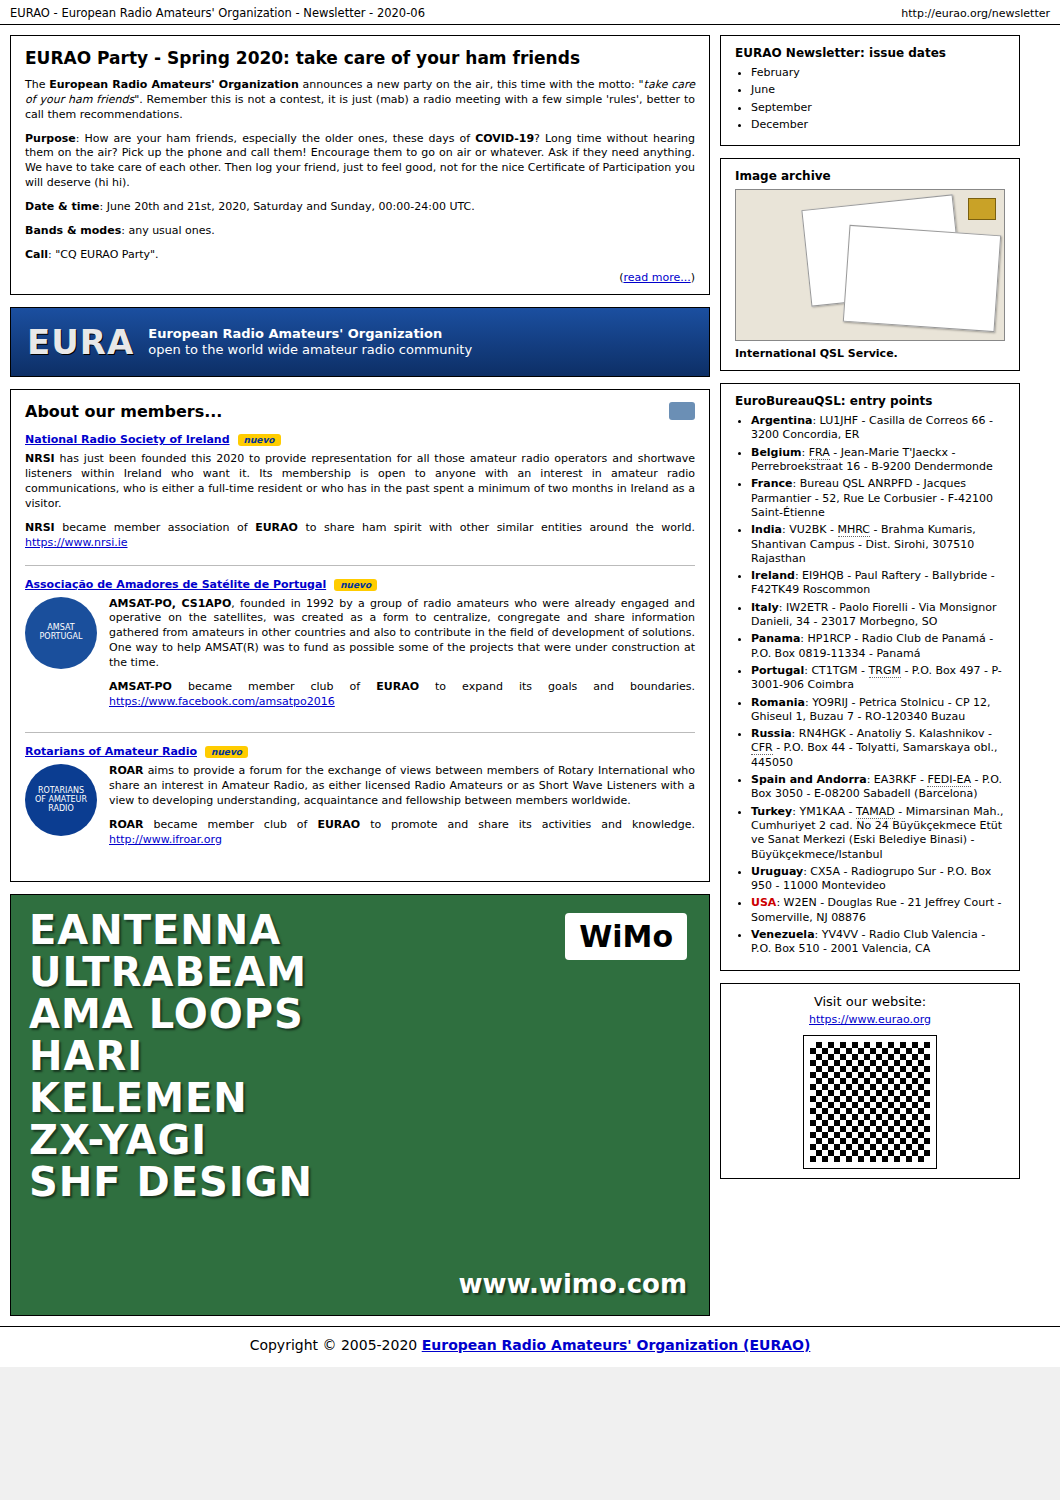EURAO - European Radio Amateurs' Organization - Newsletter - 2020-06
http://eurao.org/newsletter
EURAO Party - Spring 2020: take care of your ham friends
The European Radio Amateurs' Organization announces a new party on the air, this time with the motto: "take care of your ham friends". Remember this is not a contest, it is just (mab) a radio meeting with a few simple 'rules', better to call them recommendations.
Purpose: How are your ham friends, especially the older ones, these days of COVID-19? Long time without hearing them on the air? Pick up the phone and call them! Encourage them to go on air or whatever. Ask if they need anything. We have to take care of each other. Then log your friend, just to feel good, not for the nice Certificate of Participation you will deserve (hi hi).
Date & time: June 20th and 21st, 2020, Saturday and Sunday, 00:00-24:00 UTC.
Bands & modes: any usual ones.
Call: "CQ EURAO Party".
(read more...)
EURA
European Radio Amateurs' Organization
open to the world wide amateur radio community
About our members...
National Radio Society of Ireland nuevo
NRSI has just been founded this 2020 to provide representation for all those amateur radio operators and shortwave listeners within Ireland who want it. Its membership is open to anyone with an interest in amateur radio communications, who is either a full-time resident or who has in the past spent a minimum of two months in Ireland as a visitor.
NRSI became member association of EURAO to share ham spirit with other similar entities around the world. https://www.nrsi.ie
Associação de Amadores de Satélite de Portugal nuevo
AMSAT
PORTUGAL
AMSAT-PO, CS1APO, founded in 1992 by a group of radio amateurs who were already engaged and operative on the satellites, was created as a form to centralize, congregate and share information gathered from amateurs in other countries and also to contribute in the field of development of solutions. One way to help AMSAT(R) was to fund as possible some of the projects that were under construction at the time.
AMSAT-PO became member club of EURAO to expand its goals and boundaries. https://www.facebook.com/amsatpo2016
Rotarians of Amateur Radio nuevo
ROTARIANS
OF AMATEUR
RADIO
ROAR aims to provide a forum for the exchange of views between members of Rotary International who share an interest in Amateur Radio, as either licensed Radio Amateurs or as Short Wave Listeners with a view to developing understanding, acquaintance and fellowship between members worldwide.
ROAR became member club of EURAO to promote and share its activities and knowledge. http://www.ifroar.org
EANTENNA
ULTRABEAM
AMA LOOPS
HARI
KELEMEN
ZX-YAGI
SHF DESIGN
WiMo
www.wimo.com
EURAO Newsletter: issue dates
February
June
September
December
Image archive
International QSL Service.
EuroBureauQSL: entry points
Argentina: LU1JHF - Casilla de Correos 66 - 3200 Concordia, ER
Belgium: FRA - Jean-Marie T'Jaeckx - Perrebroekstraat 16 - B-9200 Dendermonde
France: Bureau QSL ANRPFD - Jacques Parmantier - 52, Rue Le Corbusier - F-42100 Saint-Étienne
India: VU2BK - MHRC - Brahma Kumaris, Shantivan Campus - Dist. Sirohi, 307510 Rajasthan
Ireland: EI9HQB - Paul Raftery - Ballybride - F42TK49 Roscommon
Italy: IW2ETR - Paolo Fiorelli - Via Monsignor Danieli, 34 - 23017 Morbegno, SO
Panama: HP1RCP - Radio Club de Panamá - P.O. Box 0819-11334 - Panamá
Portugal: CT1TGM - TRGM - P.O. Box 497 - P-3001-906 Coimbra
Romania: YO9RIJ - Petrica Stolnicu - CP 12, Ghiseul 1, Buzau 7 - RO-120340 Buzau
Russia: RN4HGK - Anatoliy S. Kalashnikov - CFR - P.O. Box 44 - Tolyatti, Samarskaya obl., 445050
Spain and Andorra: EA3RKF - FEDI-EA - P.O. Box 3050 - E-08200 Sabadell (Barcelona)
Turkey: YM1KAA - TAMAD - Mimarsinan Mah., Cumhuriyet 2 cad. No 24 Büyükçekmece Etüt ve Sanat Merkezi (Eski Belediye Binasi) - Büyükçekmece/Istanbul
Uruguay: CX5A - Radiogrupo Sur - P.O. Box 950 - 11000 Montevideo
USA: W2EN - Douglas Rue - 21 Jeffrey Court - Somerville, NJ 08876
Venezuela: YV4VV - Radio Club Valencia - P.O. Box 510 - 2001 Valencia, CA
Visit our website:
https://www.eurao.org
Copyright © 2005-2020 European Radio Amateurs' Organization (EURAO)